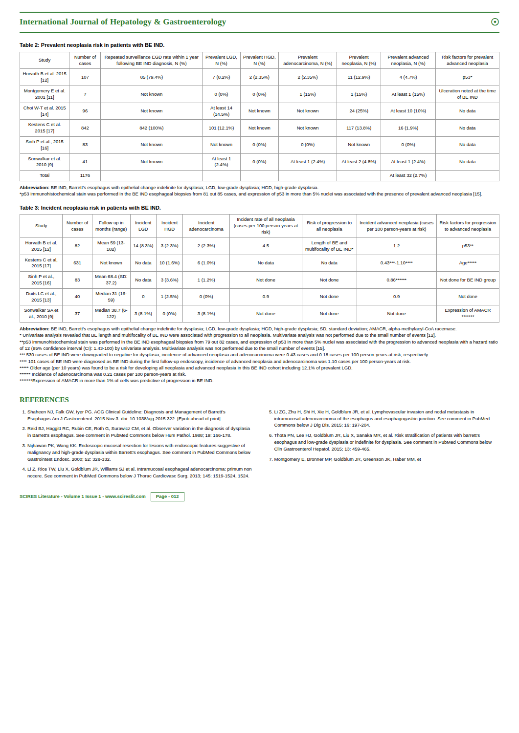International Journal of Hepatology & Gastroenterology
☉
Table 2: Prevalent neoplasia risk in patients with BE IND.
| Study | Number of cases | Repeated surveillance EGD rate within 1 year following BE IND diagnosis, N (%) | Prevalent LGD, N (%) | Prevalent HGD, N (%) | Prevalent adenocarcinoma, N (%) | Prevalent neoplasia, N (%) | Prevalent advanced neoplasia, N (%) | Risk factors for prevalent advanced neoplasia |
| --- | --- | --- | --- | --- | --- | --- | --- | --- |
| Horvath B et al. 2015 [12] | 107 | 85 (79.4%) | 7 (8.2%) | 2 (2.35%) | 2 (2.35%) | 11 (12.9%) | 4 (4.7%) | p53* |
| Montgomery E et al. 2001 [11] | 7 | Not known | 0 (0%) | 0 (0%) | 1 (15%) | 1 (15%) | At least 1 (15%) | Ulceration noted at the time of BE IND |
| Choi W-T et al. 2015 [14] | 96 | Not known | At least 14 (14.5%) | Not known | Not known | 24 (25%) | At least 10 (10%) | No data |
| Kestens C et al. 2015 [17] | 842 | 842 (100%) | 101 (12.1%) | Not known | Not known | 117 (13.8%) | 16 (1.9%) | No data |
| Sinh P et al., 2015 [16] | 83 | Not known | Not known | 0 (0%) | 0 (0%) | Not known | 0 (0%) | No data |
| Sonwalkar et al. 2010 [9] | 41 | Not known | At least 1 (2.4%) | 0 (0%) | At least 1 (2.4%) | At least 2 (4.8%) | At least 1 (2.4%) | No data |
| Total | 1176 | | | | | | At least 32 (2.7%) | |
Abbreviation: BE IND, Barrett's esophagus with epithelial change indefinite for dysplasia; LGD, low-grade dysplasia; HGD, high-grade dysplasia.
*p53 immunohistochemical stain was performed in the BE IND esophageal biopsies from 81 out 85 cases, and expression of p53 in more than 5% nuclei was associated with the presence of prevalent advanced neoplasia [15].
Table 3: Incident neoplasia risk in patients with BE IND.
| Study | Number of cases | Follow up in months (range) | Incident LGD | Incident HGD | Incident adenocarcinoma | Incident rate of all neoplasia (cases per 100 person-years at risk) | Risk of progression to all neoplasia | Incident advanced neoplasia (cases per 100 person-years at risk) | Risk factors for progression to advanced neoplasia |
| --- | --- | --- | --- | --- | --- | --- | --- | --- | --- |
| Horvath B et al. 2015 [12] | 82 | Mean 59 (13-182) | 14 (8.3%) | 3 (2.3%) | 2 (2.3%) | 4.5 | Length of BE and multifocality of BE IND* | 1.2 | p53** |
| Kestens C et al, 2015 [17] | 631 | Not known | No data | 10 (1.6%) | 6 (1.0%) | No data | No data | 0.43***-1.10**** | Age***** |
| Sinh P et al., 2015 [16] | 83 | Mean 68.4 (SD: 37.2) | No data | 3 (3.6%) | 1 (1.2%) | Not done | Not done | 0.86****** | Not done for BE IND group |
| Duits LC et al., 2015 [13] | 40 | Median 31 (16-59) | 0 | 1 (2.5%) | 0 (0%) | 0.9 | Not done | 0.9 | Not done |
| Sonwalkar SA et al., 2010 [9] | 37 | Median 38.7 (6-122) | 3 (8.1%) | 0 (0%) | 3 (8.1%) | Not done | Not done | Not done | Expression of AMACR ******* |
Abbreviation: BE IND, Barrett's esophagus with epithelial change indefinite for dysplasia; LGD, low-grade dysplasia; HGD, high-grade dysplasia; SD, standard deviation; AMACR, alpha-methylacyl-CoA racemase.
* Univariate analysis revealed that BE length and multifocality of BE IND were associated with progression to all neoplasia. Multivariate analysis was not performed due to the small number of events [12].
**p53 immunohistochemical stain was performed in the BE IND esophageal biopsies from 79 out 82 cases, and expression of p53 in more than 5% nuclei was associated with the progression to advanced neoplasia with a hazard ratio of 12 (95% confidence interval (CI): 1.43-100) by univariate analysis. Multivariate analysis was not performed due to the small number of events [15].
*** 530 cases of BE IND were downgraded to negative for dysplasia, incidence of advanced neoplasia and adenocarcinoma were 0.43 cases and 0.18 cases per 100 person-years at risk, respectively.
**** 101 cases of BE IND were diagnosed as BE IND during the first follow-up endoscopy, incidence of advanced neoplasia and adenocarcinoma was 1.10 cases per 100 person-years at risk.
***** Older age (per 10 years) was found to be a risk for developing all neoplasia and advanced neoplasia in this BE IND cohort including 12.1% of prevalent LGD.
****** Incidence of adenocarcinoma was 0.21 cases per 100 person-years at risk.
*******Expression of AMACR in more than 1% of cells was predictive of progression in BE IND.
REFERENCES
Shaheen NJ, Falk GW, Iyer PG. ACG Clinical Guideline: Diagnosis and Management of Barrett's Esophagus.Am J Gastroenterol. 2015 Nov 3. doi: 10.1038/ajg.2015.322. [Epub ahead of print]
Reid BJ, Haggitt RC, Rubin CE, Roth G, Surawicz CM, et al. Observer variation in the diagnosis of dysplasia in Barrett's esophagus. See comment in PubMed Commons below Hum Pathol. 1988; 19: 166-178.
Nijhawan PK, Wang KK. Endoscopic mucosal resection for lesions with endoscopic features suggestive of malignancy and high-grade dysplasia within Barrett's esophagus. See comment in PubMed Commons below Gastrointest Endosc. 2000; 52: 328-332.
Li Z, Rice TW, Liu X, Goldblum JR, Williams SJ et al. Intramucosal esophageal adenocarcinoma: primum non nocere. See comment in PubMed Commons below J Thorac Cardiovasc Surg. 2013; 145: 1519-1524, 1524.
Li ZG, Zhu H, Shi H, Xie H, Goldblum JR, et al. Lymphovascular invasion and nodal metastasis in intramucosal adenocarcinoma of the esophagus and esophagogastric junction. See comment in PubMed Commons below J Dig Dis. 2015; 16: 197-204.
Thota PN, Lee HJ, Goldblum JR, Liu X, Sanaka MR, et al. Risk stratification of patients with barrett's esophagus and low-grade dysplasia or indefinite for dysplasia. See comment in PubMed Commons below Clin Gastroenterol Hepatol. 2015; 13: 459-465.
Montgomery E, Bronner MP, Goldblum JR, Greenson JK, Haber MM, et
SCIRES Literature - Volume 1 Issue 1 - www.scireslit.com Page - 012